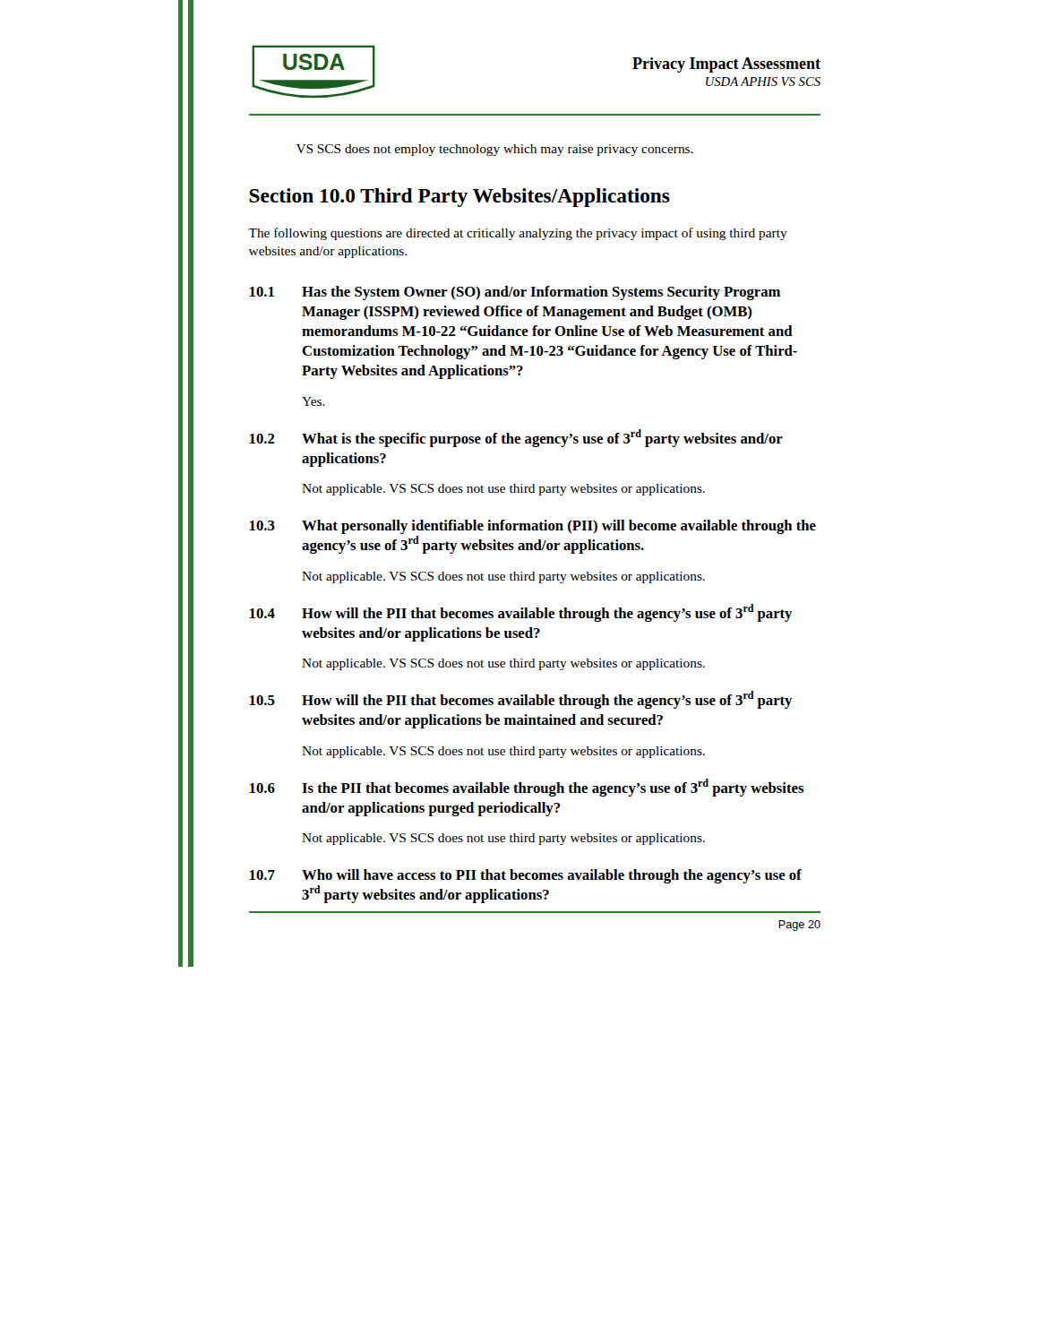USDA
Privacy Impact Assessment
USDA APHIS VS SCS
VS SCS does not employ technology which may raise privacy concerns.
Section 10.0 Third Party Websites/Applications
The following questions are directed at critically analyzing the privacy impact of using third party websites and/or applications.
10.1 Has the System Owner (SO) and/or Information Systems Security Program Manager (ISSPM) reviewed Office of Management and Budget (OMB) memorandums M-10-22 “Guidance for Online Use of Web Measurement and Customization Technology” and M-10-23 “Guidance for Agency Use of Third-Party Websites and Applications”?
Yes.
10.2 What is the specific purpose of the agency’s use of 3rd party websites and/or applications?
Not applicable. VS SCS does not use third party websites or applications.
10.3 What personally identifiable information (PII) will become available through the agency’s use of 3rd party websites and/or applications.
Not applicable. VS SCS does not use third party websites or applications.
10.4 How will the PII that becomes available through the agency’s use of 3rd party websites and/or applications be used?
Not applicable. VS SCS does not use third party websites or applications.
10.5 How will the PII that becomes available through the agency’s use of 3rd party websites and/or applications be maintained and secured?
Not applicable. VS SCS does not use third party websites or applications.
10.6 Is the PII that becomes available through the agency’s use of 3rd party websites and/or applications purged periodically?
Not applicable. VS SCS does not use third party websites or applications.
10.7 Who will have access to PII that becomes available through the agency’s use of 3rd party websites and/or applications?
Page 20